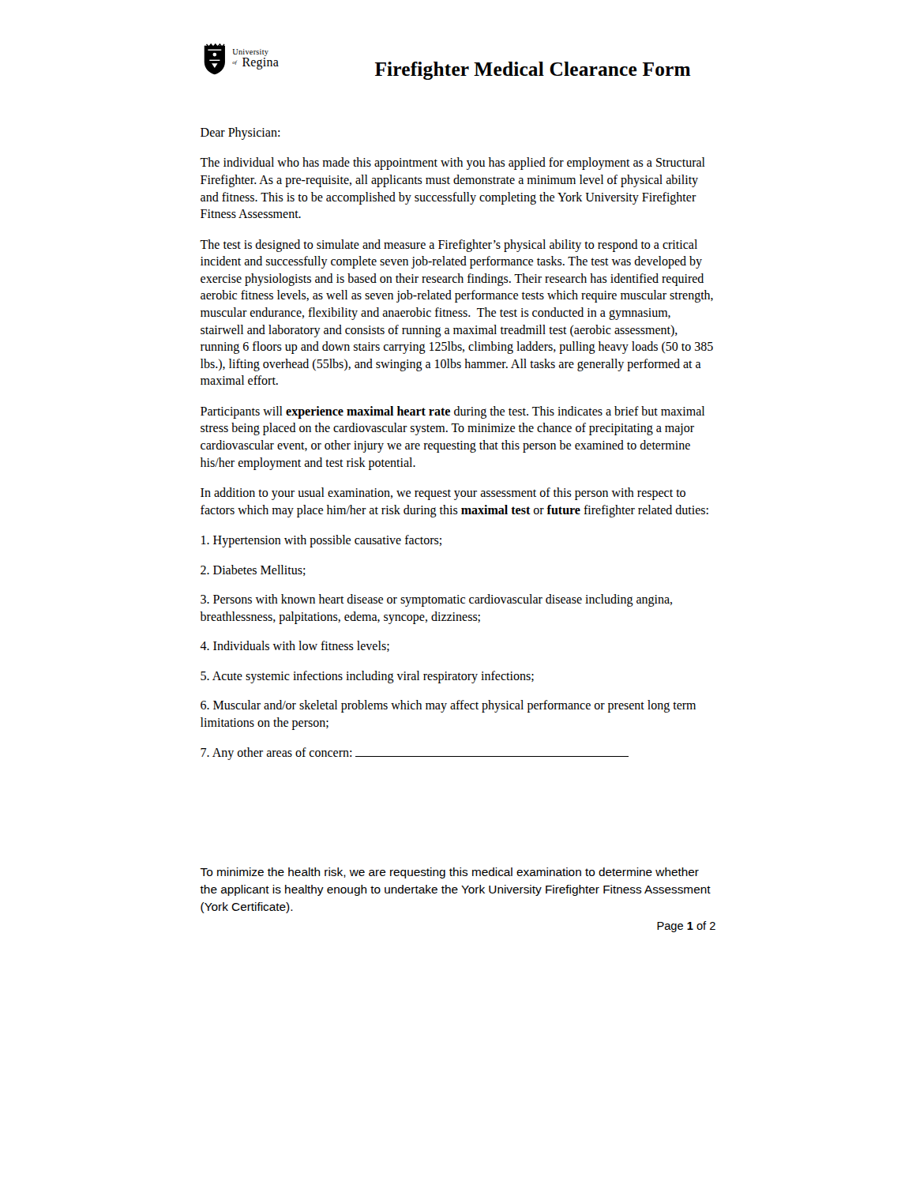University of Regina
Firefighter Medical Clearance Form
Dear Physician:
The individual who has made this appointment with you has applied for employment as a Structural Firefighter. As a pre-requisite, all applicants must demonstrate a minimum level of physical ability and fitness. This is to be accomplished by successfully completing the York University Firefighter Fitness Assessment.
The test is designed to simulate and measure a Firefighter’s physical ability to respond to a critical incident and successfully complete seven job-related performance tasks. The test was developed by exercise physiologists and is based on their research findings. Their research has identified required aerobic fitness levels, as well as seven job-related performance tests which require muscular strength, muscular endurance, flexibility and anaerobic fitness. The test is conducted in a gymnasium, stairwell and laboratory and consists of running a maximal treadmill test (aerobic assessment), running 6 floors up and down stairs carrying 125lbs, climbing ladders, pulling heavy loads (50 to 385 lbs.), lifting overhead (55lbs), and swinging a 10lbs hammer. All tasks are generally performed at a maximal effort.
Participants will experience maximal heart rate during the test. This indicates a brief but maximal stress being placed on the cardiovascular system. To minimize the chance of precipitating a major cardiovascular event, or other injury we are requesting that this person be examined to determine his/her employment and test risk potential.
In addition to your usual examination, we request your assessment of this person with respect to factors which may place him/her at risk during this maximal test or future firefighter related duties:
1. Hypertension with possible causative factors;
2. Diabetes Mellitus;
3. Persons with known heart disease or symptomatic cardiovascular disease including angina, breathlessness, palpitations, edema, syncope, dizziness;
4. Individuals with low fitness levels;
5. Acute systemic infections including viral respiratory infections;
6. Muscular and/or skeletal problems which may affect physical performance or present long term limitations on the person;
7. Any other areas of concern:
To minimize the health risk, we are requesting this medical examination to determine whether the applicant is healthy enough to undertake the York University Firefighter Fitness Assessment (York Certificate).
Page 1 of 2